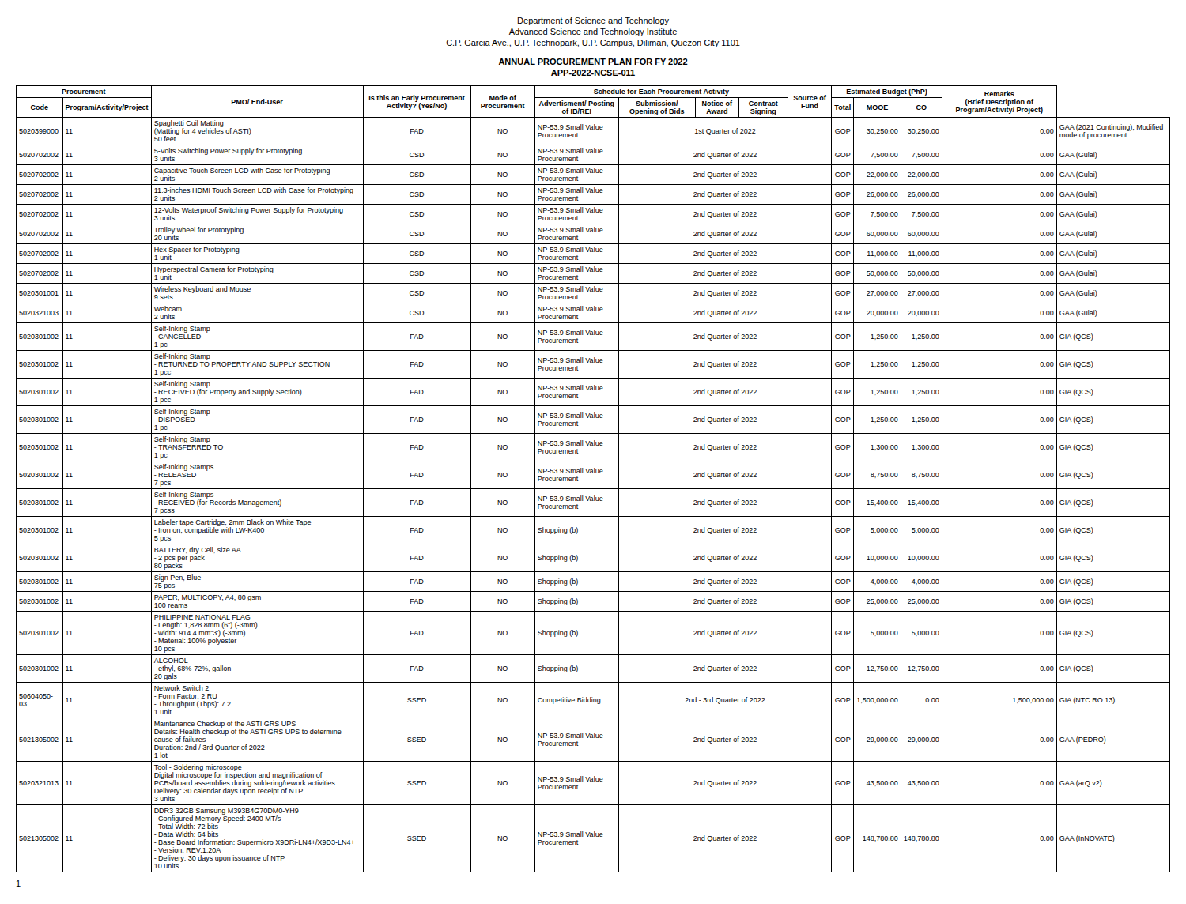Department of Science and Technology
Advanced Science and Technology Institute
C.P. Garcia Ave., U.P. Technopark, U.P. Campus, Diliman, Quezon City 1101
ANNUAL PROCUREMENT PLAN FOR FY 2022
APP-2022-NCSE-011
| Procurement | PMO/ End-User | Is this an Early Procurement Activity? (Yes/No) | Mode of Procurement | Schedule for Each Procurement Activity | Source of Fund | Estimated Budget (PhP) | Remarks (Brief Description of Program/Activity/ Project) |
| --- | --- | --- | --- | --- | --- | --- | --- |
| Advertisment/ Posting of IB/REI | Submission/ Opening of Bids | Notice of Award | Contract Signing | Total | MOOE | CO |
| Code | Program/Activity/Project |
| 5020399000 | 11 | Spaghetti Coil Matting (Matting for 4 vehicles of ASTI) 50 feet | FAD | NO | NP-53.9 Small Value Procurement | 1st Quarter of 2022 | GOP | 30,250.00 | 30,250.00 | 0.00 | GAA (2021 Continuing); Modified mode of procurement |
| 5020702002 | 11 | 5-Volts Switching Power Supply for Prototyping 3 units | CSD | NO | NP-53.9 Small Value Procurement | 2nd Quarter of 2022 | GOP | 7,500.00 | 7,500.00 | 0.00 | GAA (Gulai) |
| 5020702002 | 11 | Capacitive Touch Screen LCD with Case for Prototyping 2 units | CSD | NO | NP-53.9 Small Value Procurement | 2nd Quarter of 2022 | GOP | 22,000.00 | 22,000.00 | 0.00 | GAA (Gulai) |
| 5020702002 | 11 | 11.3-inches HDMI Touch Screen LCD with Case for Prototyping 2 units | CSD | NO | NP-53.9 Small Value Procurement | 2nd Quarter of 2022 | GOP | 26,000.00 | 26,000.00 | 0.00 | GAA (Gulai) |
| 5020702002 | 11 | 12-Volts Waterproof Switching Power Supply for Prototyping 3 units | CSD | NO | NP-53.9 Small Value Procurement | 2nd Quarter of 2022 | GOP | 7,500.00 | 7,500.00 | 0.00 | GAA (Gulai) |
| 5020702002 | 11 | Trolley wheel for Prototyping 20 units | CSD | NO | NP-53.9 Small Value Procurement | 2nd Quarter of 2022 | GOP | 60,000.00 | 60,000.00 | 0.00 | GAA (Gulai) |
| 5020702002 | 11 | Hex Spacer for Prototyping 1 unit | CSD | NO | NP-53.9 Small Value Procurement | 2nd Quarter of 2022 | GOP | 11,000.00 | 11,000.00 | 0.00 | GAA (Gulai) |
| 5020702002 | 11 | Hyperspectral Camera for Prototyping 1 unit | CSD | NO | NP-53.9 Small Value Procurement | 2nd Quarter of 2022 | GOP | 50,000.00 | 50,000.00 | 0.00 | GAA (Gulai) |
| 5020301001 | 11 | Wireless Keyboard and Mouse 9 sets | CSD | NO | NP-53.9 Small Value Procurement | 2nd Quarter of 2022 | GOP | 27,000.00 | 27,000.00 | 0.00 | GAA (Gulai) |
| 5020321003 | 11 | Webcam 2 units | CSD | NO | NP-53.9 Small Value Procurement | 2nd Quarter of 2022 | GOP | 20,000.00 | 20,000.00 | 0.00 | GAA (Gulai) |
| 5020301002 | 11 | Self-Inking Stamp - CANCELLED 1 pc | FAD | NO | NP-53.9 Small Value Procurement | 2nd Quarter of 2022 | GOP | 1,250.00 | 1,250.00 | 0.00 | GIA (QCS) |
| 5020301002 | 11 | Self-Inking Stamp - RETURNED TO PROPERTY AND SUPPLY SECTION 1 pcc | FAD | NO | NP-53.9 Small Value Procurement | 2nd Quarter of 2022 | GOP | 1,250.00 | 1,250.00 | 0.00 | GIA (QCS) |
| 5020301002 | 11 | Self-Inking Stamp - RECEIVED (for Property and Supply Section) 1 pcc | FAD | NO | NP-53.9 Small Value Procurement | 2nd Quarter of 2022 | GOP | 1,250.00 | 1,250.00 | 0.00 | GIA (QCS) |
| 5020301002 | 11 | Self-Inking Stamp - DISPOSED 1 pc | FAD | NO | NP-53.9 Small Value Procurement | 2nd Quarter of 2022 | GOP | 1,250.00 | 1,250.00 | 0.00 | GIA (QCS) |
| 5020301002 | 11 | Self-Inking Stamp - TRANSFERRED TO 1 pc | FAD | NO | NP-53.9 Small Value Procurement | 2nd Quarter of 2022 | GOP | 1,300.00 | 1,300.00 | 0.00 | GIA (QCS) |
| 5020301002 | 11 | Self-Inking Stamps - RELEASED 7 pcs | FAD | NO | NP-53.9 Small Value Procurement | 2nd Quarter of 2022 | GOP | 8,750.00 | 8,750.00 | 0.00 | GIA (QCS) |
| 5020301002 | 11 | Self-Inking Stamps - RECEIVED (for Records Management) 7 pcss | FAD | NO | NP-53.9 Small Value Procurement | 2nd Quarter of 2022 | GOP | 15,400.00 | 15,400.00 | 0.00 | GIA (QCS) |
| 5020301002 | 11 | Labeler tape Cartridge, 2mm Black on White Tape - Iron on, compatible with LW-K400 5 pcs | FAD | NO | Shopping (b) | 2nd Quarter of 2022 | GOP | 5,000.00 | 5,000.00 | 0.00 | GIA (QCS) |
| 5020301002 | 11 | BATTERY, dry Cell, size AA - 2 pcs per pack 80 packs | FAD | NO | Shopping (b) | 2nd Quarter of 2022 | GOP | 10,000.00 | 10,000.00 | 0.00 | GIA (QCS) |
| 5020301002 | 11 | Sign Pen, Blue 75 pcs | FAD | NO | Shopping (b) | 2nd Quarter of 2022 | GOP | 4,000.00 | 4,000.00 | 0.00 | GIA (QCS) |
| 5020301002 | 11 | PAPER, MULTICOPY, A4, 80 gsm 100 reams | FAD | NO | Shopping (b) | 2nd Quarter of 2022 | GOP | 25,000.00 | 25,000.00 | 0.00 | GIA (QCS) |
| 5020301002 | 11 | PHILIPPINE NATIONAL FLAG - Length: 1,828.8mm (6") (-3mm) - width: 914.4 mm"3') (-3mm) - Material: 100% polyester 10 pcs | FAD | NO | Shopping (b) | 2nd Quarter of 2022 | GOP | 5,000.00 | 5,000.00 | 0.00 | GIA (QCS) |
| 5020301002 | 11 | ALCOHOL - ethyl, 68%-72%, gallon 20 gals | FAD | NO | Shopping (b) | 2nd Quarter of 2022 | GOP | 12,750.00 | 12,750.00 | 0.00 | GIA (QCS) |
| 50604050-03 | 11 | Network Switch 2 - Form Factor: 2 RU - Throughput (Tbps): 7.2 1 unit | SSED | NO | Competitive Bidding | 2nd - 3rd Quarter of 2022 | GOP | 1,500,000.00 | 0.00 | 1,500,000.00 | GIA (NTC RO 13) |
| 5021305002 | 11 | Maintenance Checkup of the ASTI GRS UPS Details: Health checkup of the ASTI GRS UPS to determine cause of failures Duration: 2nd / 3rd Quarter of 2022 1 lot | SSED | NO | NP-53.9 Small Value Procurement | 2nd Quarter of 2022 | GOP | 29,000.00 | 29,000.00 | 0.00 | GAA (PEDRO) |
| 5020321013 | 11 | Tool - Soldering microscope Digital microscope for inspection and magnification of PCBs/board assemblies during soldering/rework activities Delivery: 30 calendar days upon receipt of NTP 3 units | SSED | NO | NP-53.9 Small Value Procurement | 2nd Quarter of 2022 | GOP | 43,500.00 | 43,500.00 | 0.00 | GAA (arQ v2) |
| 5021305002 | 11 | DDR3 32GB Samsung M393B4G70DM0-YH9 - Configured Memory Speed: 2400 MT/s - Total Width: 72 bits - Data Width: 64 bits - Base Board Information: Supermicro X9DRi-LN4+/X9D3-LN4+ - Version: REV:1.20A - Delivery: 30 days upon issuance of NTP 10 units | SSED | NO | NP-53.9 Small Value Procurement | 2nd Quarter of 2022 | GOP | 148,780.80 | 148,780.80 | 0.00 | GAA (InNOVATE) |
1